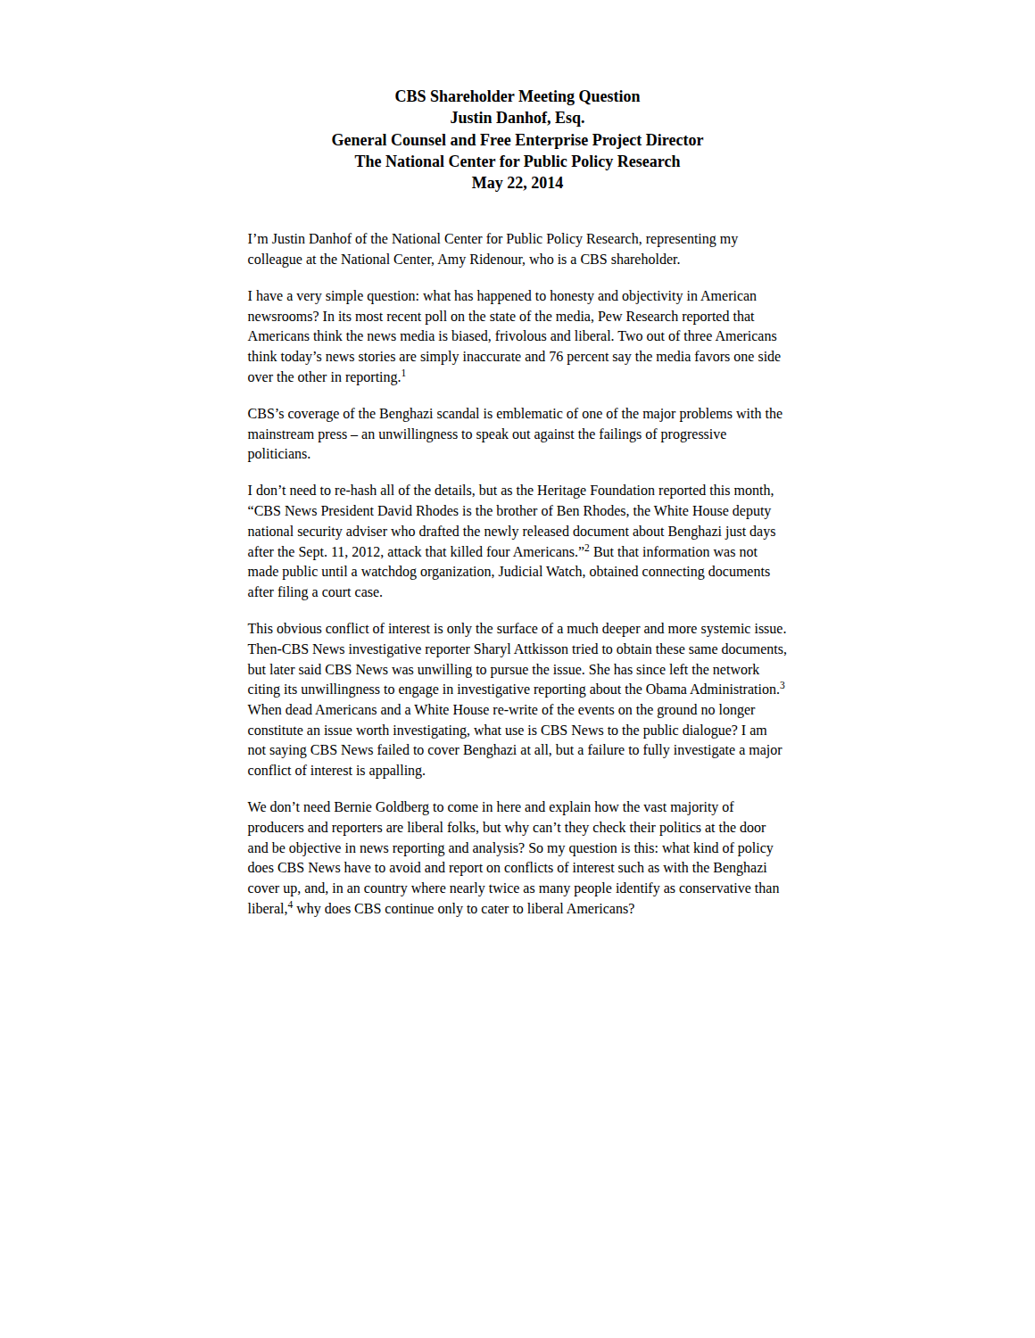CBS Shareholder Meeting Question
Justin Danhof, Esq.
General Counsel and Free Enterprise Project Director
The National Center for Public Policy Research
May 22, 2014
I’m Justin Danhof of the National Center for Public Policy Research, representing my colleague at the National Center, Amy Ridenour, who is a CBS shareholder.
I have a very simple question: what has happened to honesty and objectivity in American newsrooms? In its most recent poll on the state of the media, Pew Research reported that Americans think the news media is biased, frivolous and liberal. Two out of three Americans think today’s news stories are simply inaccurate and 76 percent say the media favors one side over the other in reporting.1
CBS’s coverage of the Benghazi scandal is emblematic of one of the major problems with the mainstream press – an unwillingness to speak out against the failings of progressive politicians.
I don’t need to re-hash all of the details, but as the Heritage Foundation reported this month, “CBS News President David Rhodes is the brother of Ben Rhodes, the White House deputy national security adviser who drafted the newly released document about Benghazi just days after the Sept. 11, 2012, attack that killed four Americans.”2 But that information was not made public until a watchdog organization, Judicial Watch, obtained connecting documents after filing a court case.
This obvious conflict of interest is only the surface of a much deeper and more systemic issue. Then-CBS News investigative reporter Sharyl Attkisson tried to obtain these same documents, but later said CBS News was unwilling to pursue the issue. She has since left the network citing its unwillingness to engage in investigative reporting about the Obama Administration.3 When dead Americans and a White House re-write of the events on the ground no longer constitute an issue worth investigating, what use is CBS News to the public dialogue? I am not saying CBS News failed to cover Benghazi at all, but a failure to fully investigate a major conflict of interest is appalling.
We don’t need Bernie Goldberg to come in here and explain how the vast majority of producers and reporters are liberal folks, but why can’t they check their politics at the door and be objective in news reporting and analysis? So my question is this: what kind of policy does CBS News have to avoid and report on conflicts of interest such as with the Benghazi cover up, and, in an country where nearly twice as many people identify as conservative than liberal,4 why does CBS continue only to cater to liberal Americans?